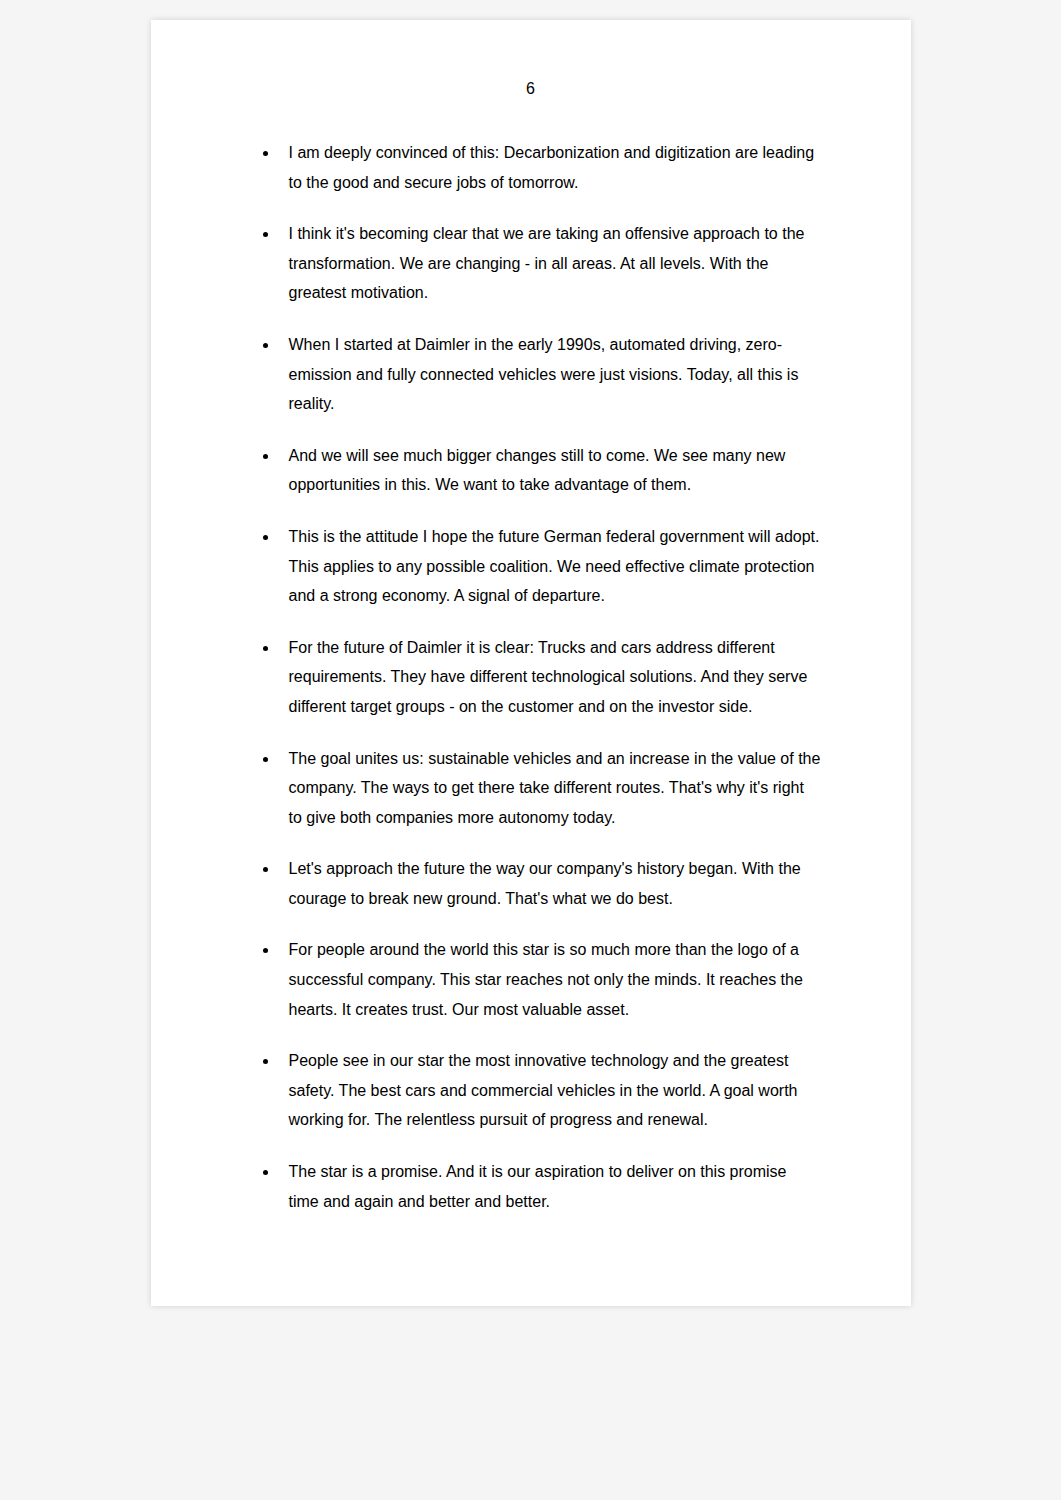6
I am deeply convinced of this: Decarbonization and digitization are leading to the good and secure jobs of tomorrow.
I think it's becoming clear that we are taking an offensive approach to the transformation. We are changing - in all areas. At all levels. With the greatest motivation.
When I started at Daimler in the early 1990s, automated driving, zero-emission and fully connected vehicles were just visions. Today, all this is reality.
And we will see much bigger changes still to come. We see many new opportunities in this. We want to take advantage of them.
This is the attitude I hope the future German federal government will adopt. This applies to any possible coalition. We need effective climate protection and a strong economy. A signal of departure.
For the future of Daimler it is clear: Trucks and cars address different requirements. They have different technological solutions. And they serve different target groups - on the customer and on the investor side.
The goal unites us: sustainable vehicles and an increase in the value of the company. The ways to get there take different routes. That's why it's right to give both companies more autonomy today.
Let's approach the future the way our company's history began. With the courage to break new ground. That's what we do best.
For people around the world this star is so much more than the logo of a successful company. This star reaches not only the minds. It reaches the hearts. It creates trust. Our most valuable asset.
People see in our star the most innovative technology and the greatest safety. The best cars and commercial vehicles in the world. A goal worth working for. The relentless pursuit of progress and renewal.
The star is a promise. And it is our aspiration to deliver on this promise time and again and better and better.